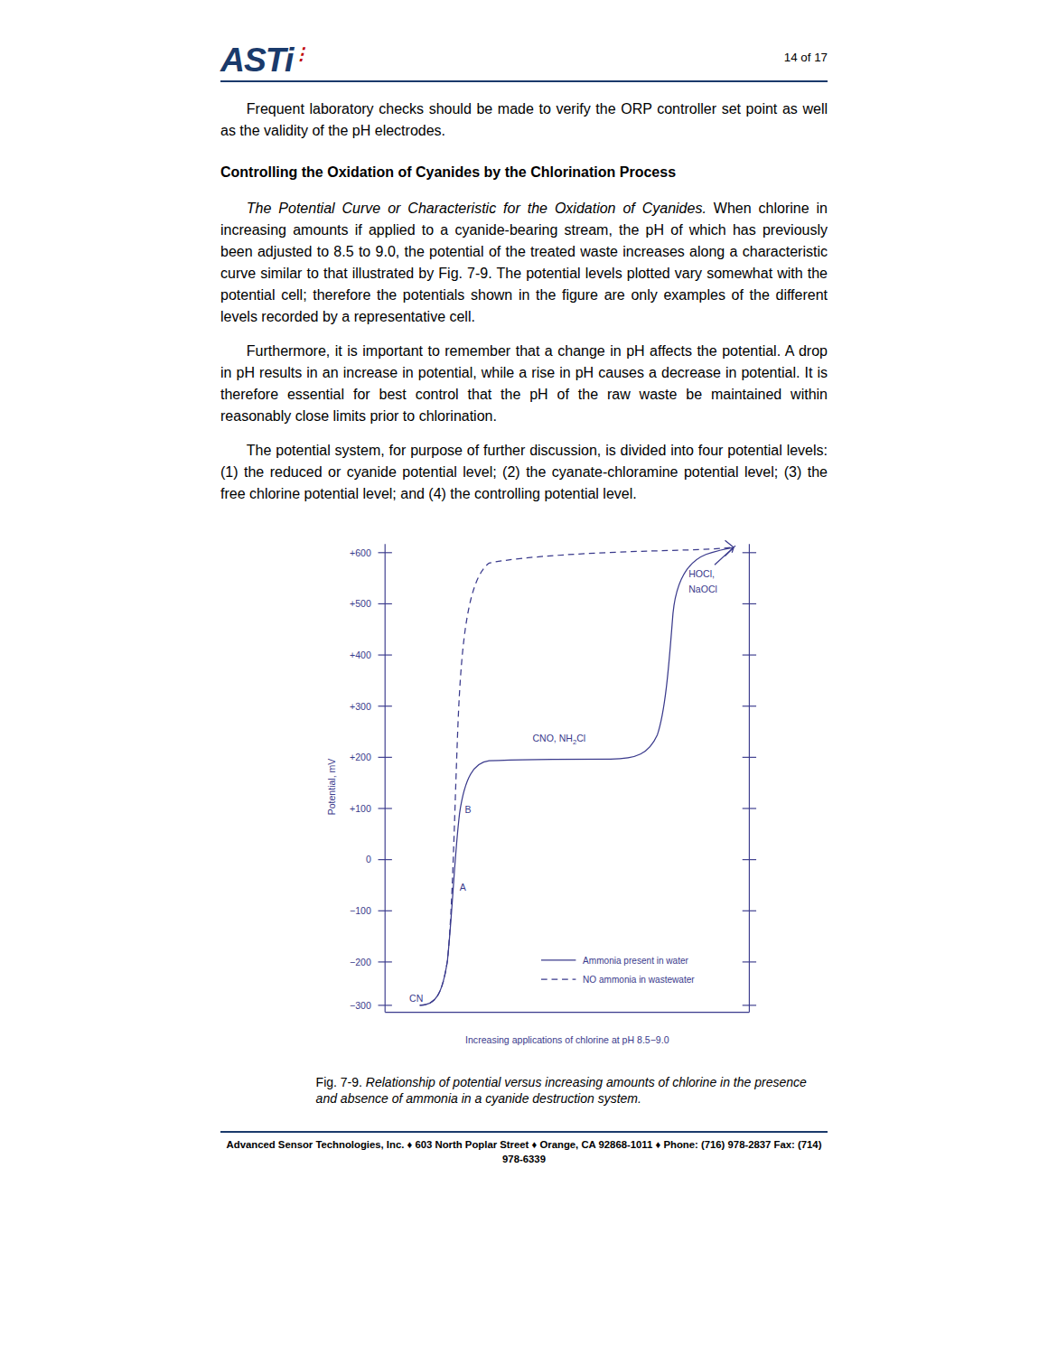ASTi⋮
14 of 17
Frequent laboratory checks should be made to verify the ORP controller set point as well as the validity of the pH electrodes.
Controlling the Oxidation of Cyanides by the Chlorination Process
The Potential Curve or Characteristic for the Oxidation of Cyanides. When chlorine in increasing amounts if applied to a cyanide-bearing stream, the pH of which has previously been adjusted to 8.5 to 9.0, the potential of the treated waste increases along a characteristic curve similar to that illustrated by Fig. 7-9. The potential levels plotted vary somewhat with the potential cell; therefore the potentials shown in the figure are only examples of the different levels recorded by a representative cell.
Furthermore, it is important to remember that a change in pH affects the potential. A drop in pH results in an increase in potential, while a rise in pH causes a decrease in potential. It is therefore essential for best control that the pH of the raw waste be maintained within reasonably close limits prior to chlorination.
The potential system, for purpose of further discussion, is divided into four potential levels: (1) the reduced or cyanide potential level; (2) the cyanate-chloramine potential level; (3) the free chlorine potential level; and (4) the controlling potential level.
+600 +500 +400 +300 +200 +100 0 −100 −200 −300 Potential, mV HOCl, NaOCl CNO, NH2Cl B A CN Ammonia present in water NO ammonia in wastewater Increasing applications of chlorine at pH 8.5−9.0
Fig. 7-9. Relationship of potential versus increasing amounts of chlorine in the presence and absence of ammonia in a cyanide destruction system.
Advanced Sensor Technologies, Inc. ♦ 603 North Poplar Street ♦ Orange, CA 92868-1011 ♦ Phone: (716) 978-2837 Fax: (714) 978-6339